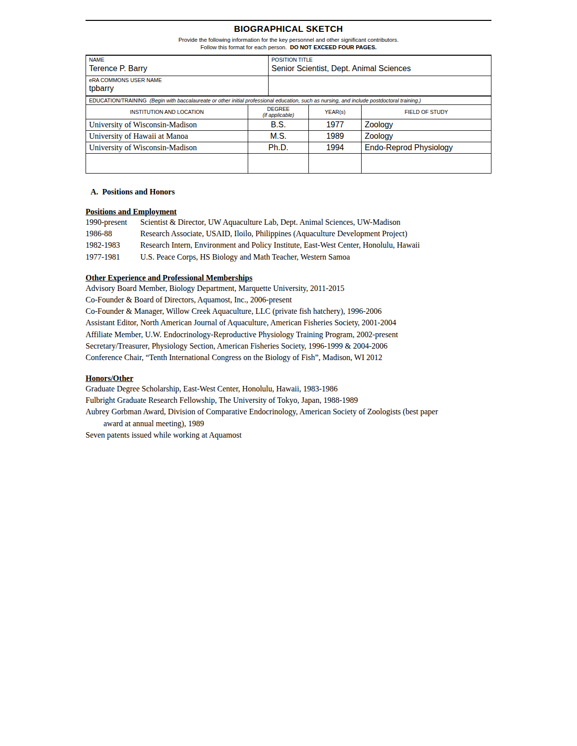BIOGRAPHICAL SKETCH
Provide the following information for the key personnel and other significant contributors.
Follow this format for each person. DO NOT EXCEED FOUR PAGES.
| NAME Terence P. Barry | POSITION TITLE Senior Scientist, Dept. Animal Sciences |
| eRA COMMONS USER NAME tpbarry | |
| EDUCATION/TRAINING (Begin with baccalaureate or other initial professional education, such as nursing, and include postdoctoral training.) |
| INSTITUTION AND LOCATION | DEGREE (if applicable) | YEAR(s) | FIELD OF STUDY |
| University of Wisconsin-Madison | B.S. | 1977 | Zoology |
| University of Hawaii at Manoa | M.S. | 1989 | Zoology |
| University of Wisconsin-Madison | Ph.D. | 1994 | Endo-Reprod Physiology |
A. Positions and Honors
Positions and Employment
1990-present Scientist & Director, UW Aquaculture Lab, Dept. Animal Sciences, UW-Madison
1986-88 Research Associate, USAID, Iloilo, Philippines (Aquaculture Development Project)
1982-1983 Research Intern, Environment and Policy Institute, East-West Center, Honolulu, Hawaii
1977-1981 U.S. Peace Corps, HS Biology and Math Teacher, Western Samoa
Other Experience and Professional Memberships
Advisory Board Member, Biology Department, Marquette University, 2011-2015
Co-Founder & Board of Directors, Aquamost, Inc., 2006-present
Co-Founder & Manager, Willow Creek Aquaculture, LLC (private fish hatchery), 1996-2006
Assistant Editor, North American Journal of Aquaculture, American Fisheries Society, 2001-2004
Affiliate Member, U.W. Endocrinology-Reproductive Physiology Training Program, 2002-present
Secretary/Treasurer, Physiology Section, American Fisheries Society, 1996-1999 & 2004-2006
Conference Chair, “Tenth International Congress on the Biology of Fish”, Madison, WI 2012
Honors/Other
Graduate Degree Scholarship, East-West Center, Honolulu, Hawaii, 1983-1986
Fulbright Graduate Research Fellowship, The University of Tokyo, Japan, 1988-1989
Aubrey Gorbman Award, Division of Comparative Endocrinology, American Society of Zoologists (best paper award at annual meeting), 1989
Seven patents issued while working at Aquamost